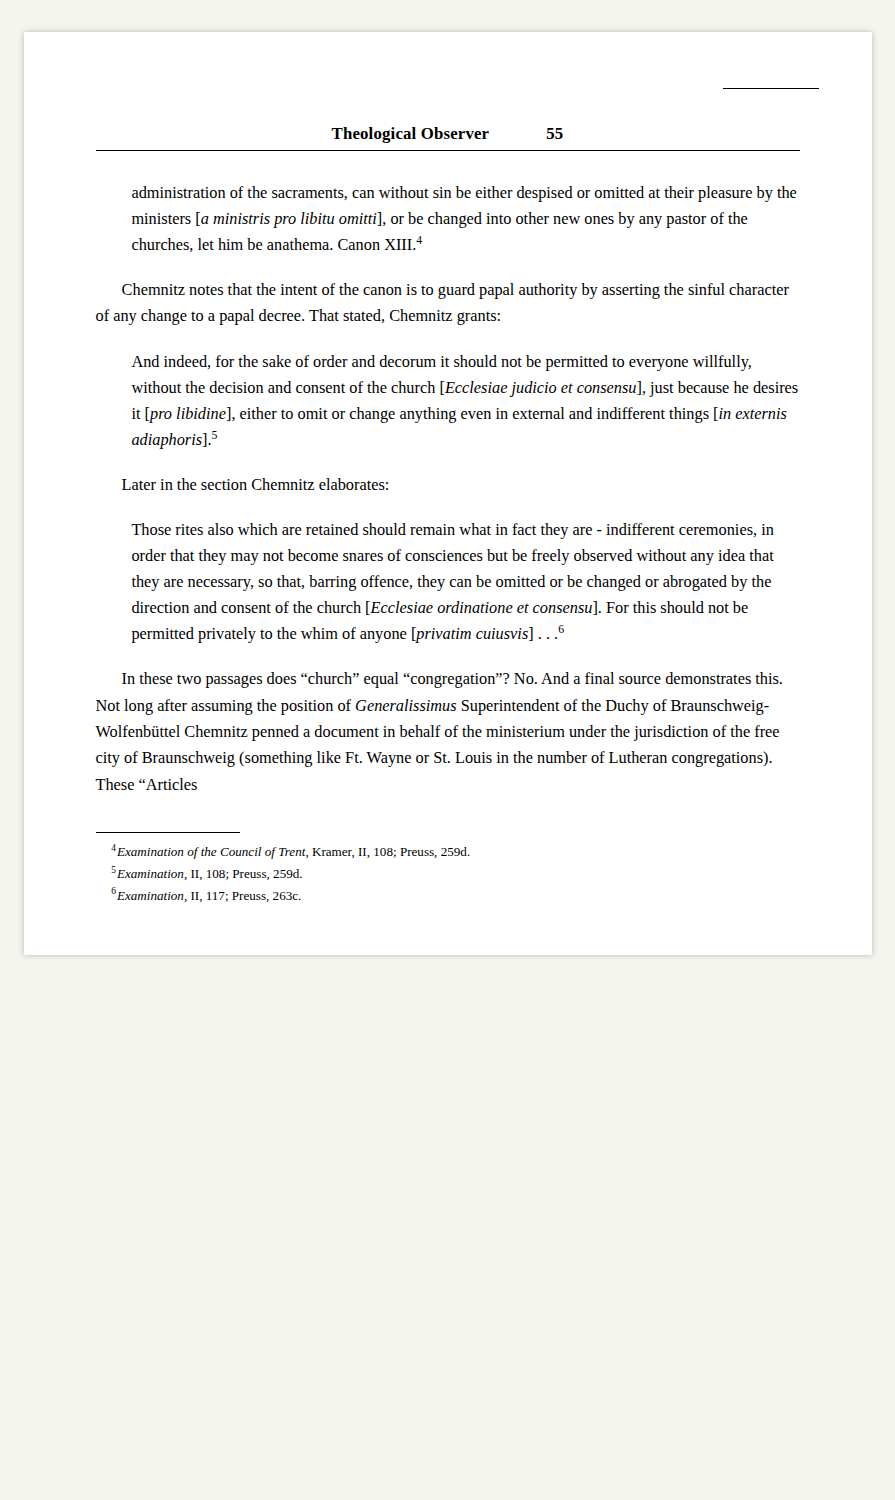Theological Observer 55
administration of the sacraments, can without sin be either despised or omitted at their pleasure by the ministers [a ministris pro libitu omitti], or be changed into other new ones by any pastor of the churches, let him be anathema. Canon XIII.4
Chemnitz notes that the intent of the canon is to guard papal authority by asserting the sinful character of any change to a papal decree. That stated, Chemnitz grants:
And indeed, for the sake of order and decorum it should not be permitted to everyone willfully, without the decision and consent of the church [Ecclesiae judicio et consensu], just because he desires it [pro libidine], either to omit or change anything even in external and indifferent things [in externis adiaphoris].5
Later in the section Chemnitz elaborates:
Those rites also which are retained should remain what in fact they are - indifferent ceremonies, in order that they may not become snares of consciences but be freely observed without any idea that they are necessary, so that, barring offence, they can be omitted or be changed or abrogated by the direction and consent of the church [Ecclesiae ordinatione et consensu]. For this should not be permitted privately to the whim of anyone [privatim cuiusvis] . . .6
In these two passages does “church” equal “congregation”? No. And a final source demonstrates this. Not long after assuming the position of Generalissimus Superintendent of the Duchy of Braunschweig-Wolfenbüttel Chemnitz penned a document in behalf of the ministerium under the jurisdiction of the free city of Braunschweig (something like Ft. Wayne or St. Louis in the number of Lutheran congregations). These “Articles
4Examination of the Council of Trent, Kramer, II, 108; Preuss, 259d.
5Examination, II, 108; Preuss, 259d.
6Examination, II, 117; Preuss, 263c.